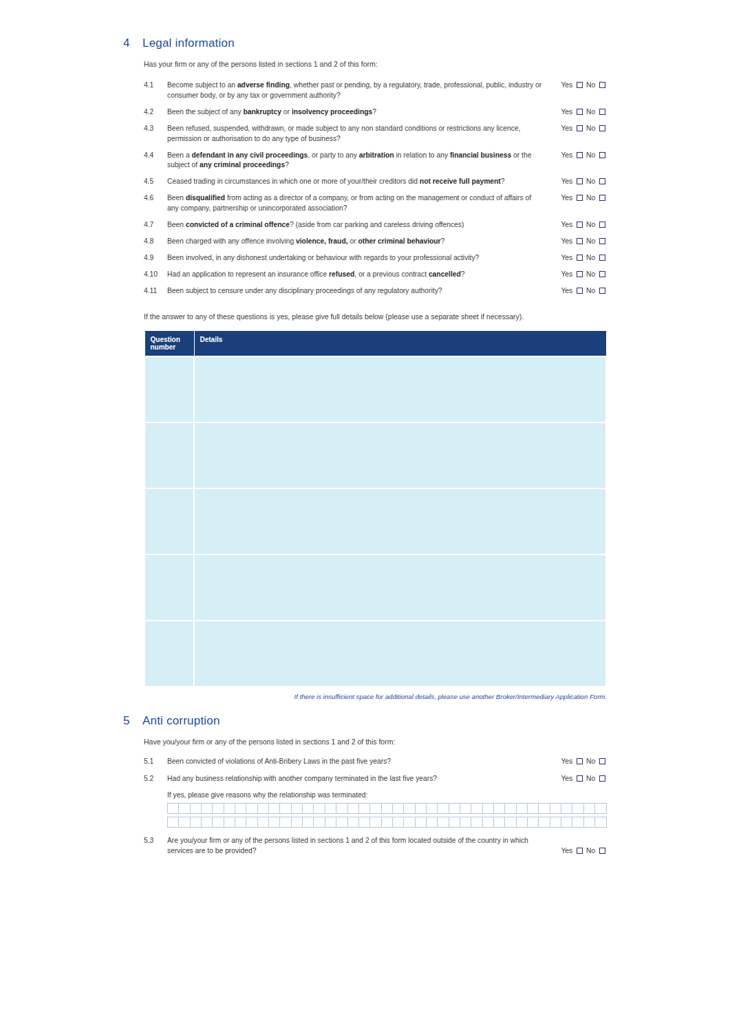4 Legal information
Has your firm or any of the persons listed in sections 1 and 2 of this form:
| 4.1 | Become subject to an adverse finding , whether past or pending, by a regulatory, trade, professional, public, industry or consumer body, or by any tax or government authority? | Yes No |
| 4.2 | Been the subject of any bankruptcy or insolvency proceedings ? | Yes No |
| 4.3 | Been refused, suspended, withdrawn, or made subject to any non standard conditions or restrictions any licence, permission or authorisation to do any type of business? | Yes No |
| 4.4 | Been a defendant in any civil proceedings , or party to any arbitration in relation to any financial business or the subject of any criminal proceedings ? | Yes No |
| 4.5 | Ceased trading in circumstances in which one or more of your/their creditors did not receive full payment ? | Yes No |
| 4.6 | Been disqualified from acting as a director of a company, or from acting on the management or conduct of affairs of any company, partnership or unincorporated association? | Yes No |
| 4.7 | Been convicted of a criminal offence ? (aside from car parking and careless driving offences) | Yes No |
| 4.8 | Been charged with any offence involving violence, fraud, or other criminal behaviour ? | Yes No |
| 4.9 | Been involved, in any dishonest undertaking or behaviour with regards to your professional activity? | Yes No |
| 4.10 | Had an application to represent an insurance office refused , or a previous contract cancelled ? | Yes No |
| 4.11 | Been subject to censure under any disciplinary proceedings of any regulatory authority? | Yes No |
If the answer to any of these questions is yes, please give full details below (please use a separate sheet if necessary).
| Question number | Details |
| --- | --- |
If there is insufficient space for additional details, please use another Broker/Intermediary Application Form.
5 Anti corruption
Have you/your firm or any of the persons listed in sections 1 and 2 of this form:
| 5.1 | Been convicted of violations of Anti-Bribery Laws in the past five years? | Yes No |
| 5.2 | Had any business relationship with another company terminated in the last five years? | Yes No |
If yes, please give reasons why the relationship was terminated:
| 5.3 | Are you/your firm or any of the persons listed in sections 1 and 2 of this form located outside of the country in which services are to be provided? | Yes No |